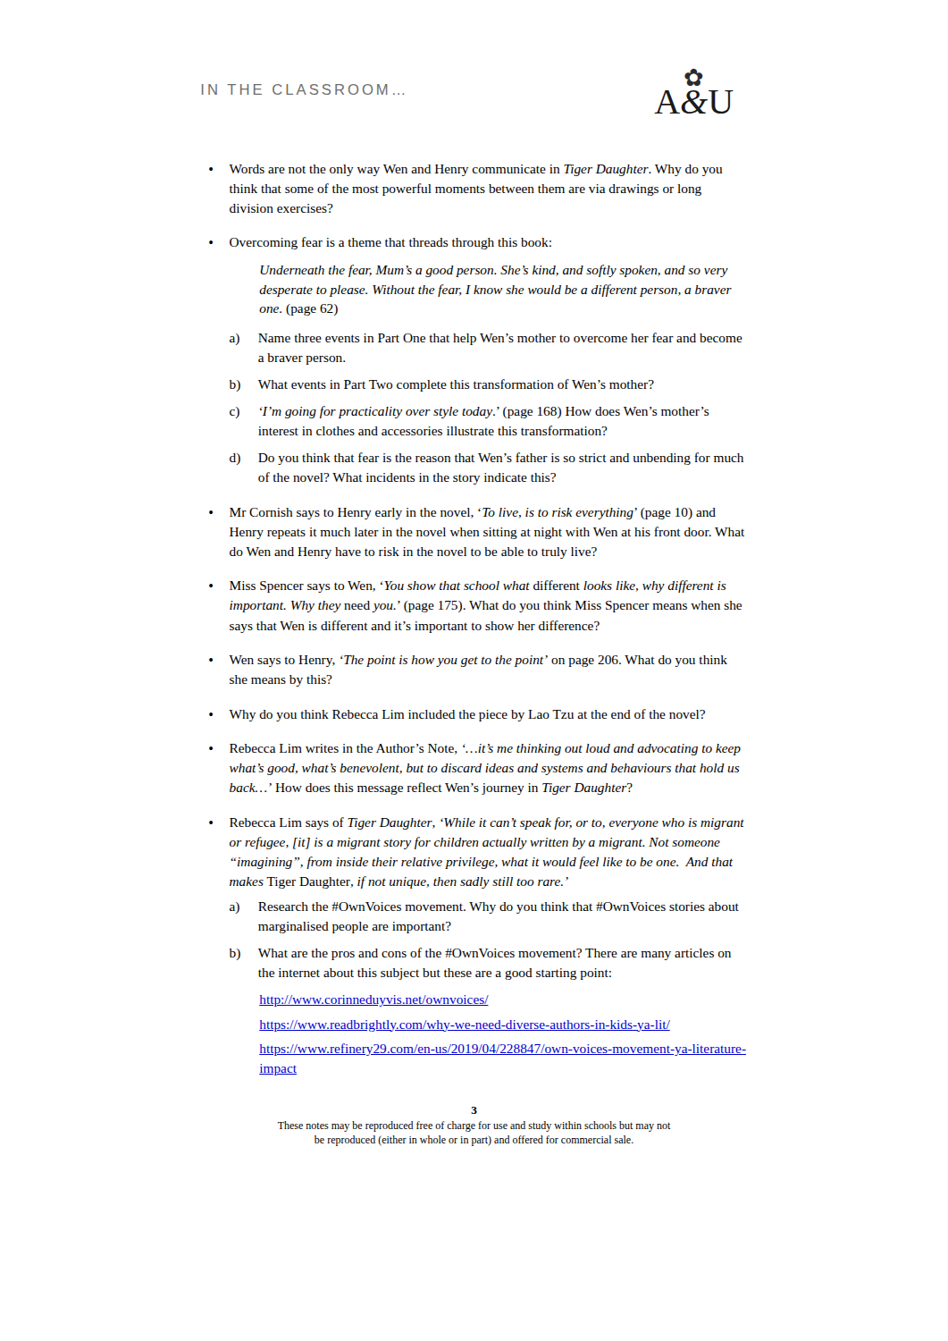In the classroom…
✿ A&U
Words are not the only way Wen and Henry communicate in Tiger Daughter. Why do you think that some of the most powerful moments between them are via drawings or long division exercises?
Overcoming fear is a theme that threads through this book:
Underneath the fear, Mum’s a good person. She’s kind, and softly spoken, and so very desperate to please. Without the fear, I know she would be a different person, a braver one. (page 62)
a) Name three events in Part One that help Wen’s mother to overcome her fear and become a braver person.
b) What events in Part Two complete this transformation of Wen’s mother?
c)‘I’m going for practicality over style today.’ (page 168) How does Wen’s mother’s interest in clothes and accessories illustrate this transformation?
d) Do you think that fear is the reason that Wen’s father is so strict and unbending for much of the novel? What incidents in the story indicate this?
Mr Cornish says to Henry early in the novel, ‘To live, is to risk everything’ (page 10) and Henry repeats it much later in the novel when sitting at night with Wen at his front door. What do Wen and Henry have to risk in the novel to be able to truly live?
Miss Spencer says to Wen, ‘You show that school what different looks like, why different is important. Why they need you.’ (page 175). What do you think Miss Spencer means when she says that Wen is different and it’s important to show her difference?
Wen says to Henry, ‘The point is how you get to the point’ on page 206. What do you think she means by this?
Why do you think Rebecca Lim included the piece by Lao Tzu at the end of the novel?
Rebecca Lim writes in the Author’s Note, ‘…it’s me thinking out loud and advocating to keep what’s good, what’s benevolent, but to discard ideas and systems and behaviours that hold us back…’ How does this message reflect Wen’s journey in Tiger Daughter?
Rebecca Lim says of Tiger Daughter, ‘While it can’t speak for, or to, everyone who is migrant or refugee, [it] is a migrant story for children actually written by a migrant. Not someone “imagining”, from inside their relative privilege, what it would feel like to be one. And that makes Tiger Daughter, if not unique, then sadly still too rare.’
a) Research the #OwnVoices movement. Why do you think that #OwnVoices stories about marginalised people are important?
b) What are the pros and cons of the #OwnVoices movement? There are many articles on the internet about this subject but these are a good starting point:
http://www.corinneduyvis.net/ownvoices/
https://www.readbrightly.com/why-we-need-diverse-authors-in-kids-ya-lit/
https://www.refinery29.com/en-us/2019/04/228847/own-voices-movement-ya-literature-impact
3
These notes may be reproduced free of charge for use and study within schools but may not
be reproduced (either in whole or in part) and offered for commercial sale.